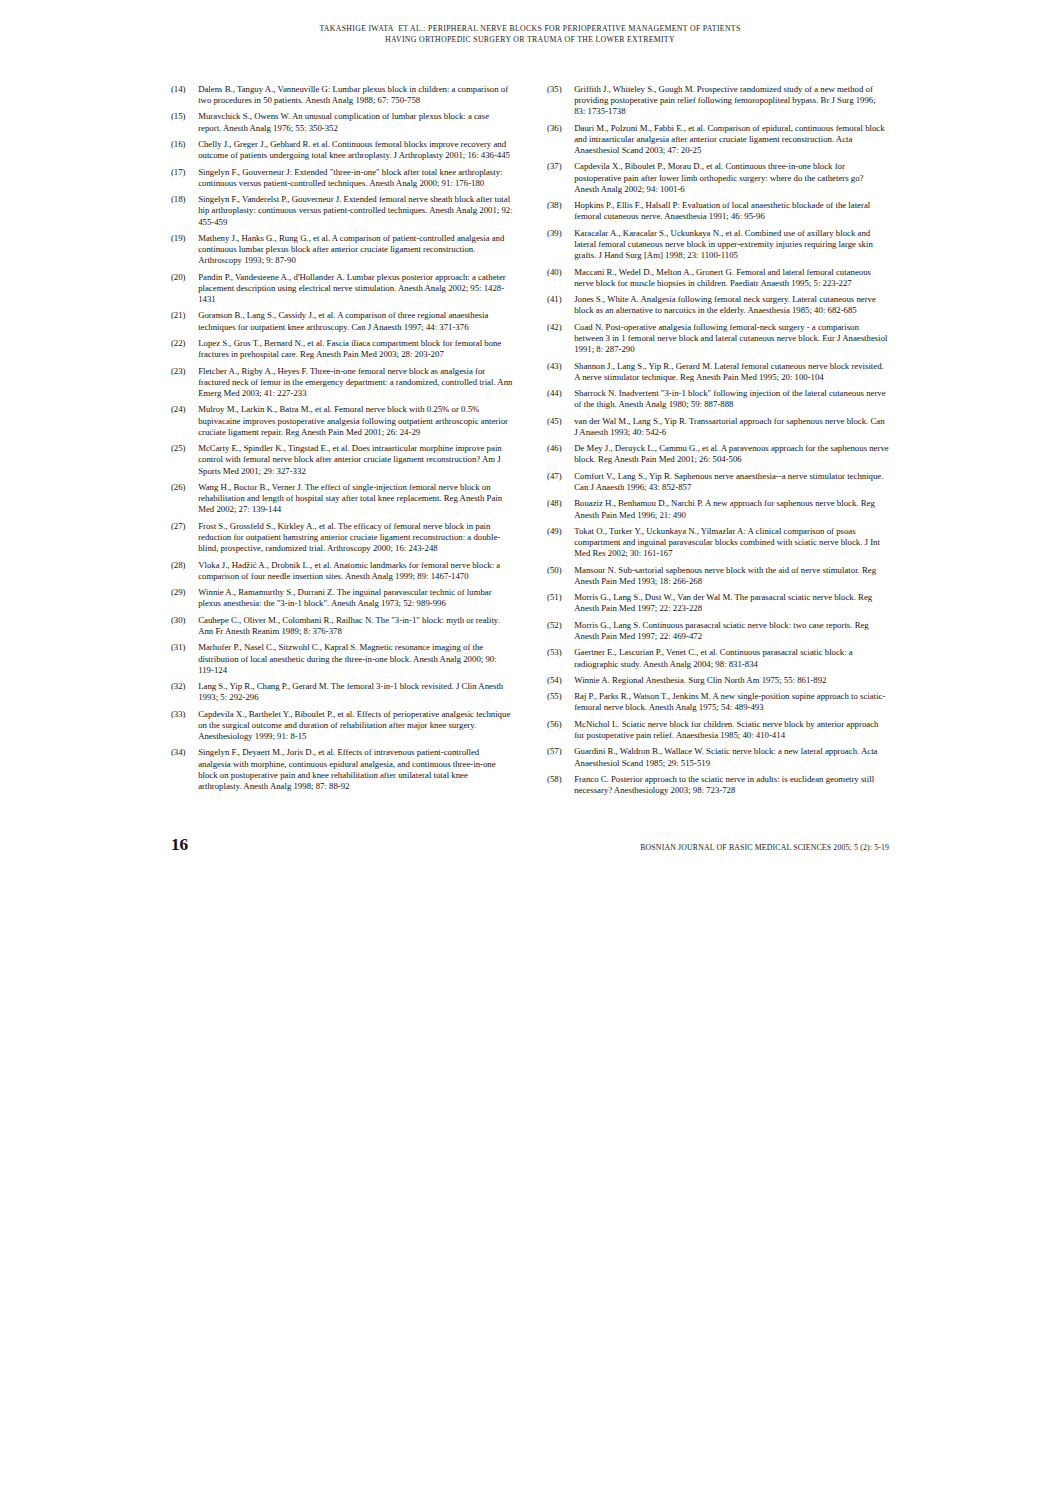Takashige Iwata et al.: Peripheral nerve blocks for perioperative management of patients having orthopedic surgery or trauma of the lower extremity
(14) Dalens B., Tanguy A., Vanneuville G: Lumbar plexus block in children: a comparison of two procedures in 50 patients. Anesth Analg 1988; 67: 750-758
(15) Muravchick S., Owens W. An unusual complication of lumbar plexus block: a case report. Anesth Analg 1976; 55: 350-352
(16) Chelly J., Greger J., Gebhard R. et al. Continuous femoral blocks improve recovery and outcome of patients undergoing total knee arthroplasty. J Arthroplasty 2001; 16: 436-445
(17) Singelyn F., Gouverneur J: Extended "three-in-one" block after total knee arthroplasty: continuous versus patient-controlled techniques. Anesth Analg 2000; 91: 176-180
(18) Singelyn F., Vanderelst P., Gouverneur J. Extended femoral nerve sheath block after total hip arthroplasty: continuous versus patient-controlled techniques. Anesth Analg 2001; 92: 455-459
(19) Matheny J., Hanks G., Rung G., et al. A comparison of patient-controlled analgesia and continuous lumbar plexus block after anterior cruciate ligament reconstruction. Arthroscopy 1993; 9: 87-90
(20) Pandin P., Vandesteene A., d'Hollander A. Lumbar plexus posterior approach: a catheter placement description using electrical nerve stimulation. Anesth Analg 2002; 95: 1428-1431
(21) Goranson B., Lang S., Cassidy J., et al. A comparison of three regional anaesthesia techniques for outpatient knee arthroscopy. Can J Anaesth 1997; 44: 371-376
(22) Lopez S., Gros T., Bernard N., et al. Fascia iliaca compartment block for femoral bone fractures in prehospital care. Reg Anesth Pain Med 2003; 28: 203-207
(23) Fletcher A., Rigby A., Heyes F. Three-in-one femoral nerve block as analgesia for fractured neck of femur in the emergency department: a randomized, controlled trial. Ann Emerg Med 2003; 41: 227-233
(24) Mulroy M., Larkin K., Batra M., et al. Femoral nerve block with 0.25% or 0.5% bupivacaine improves postoperative analgesia following outpatient arthroscopic anterior cruciate ligament repair. Reg Anesth Pain Med 2001; 26: 24-29
(25) McCarty E., Spindler K., Tingstad E., et al. Does intraarticular morphine improve pain control with femoral nerve block after anterior cruciate ligament reconstruction? Am J Sports Med 2001; 29: 327-332
(26) Wang H., Boctor B., Verner J. The effect of single-injection femoral nerve block on rehabilitation and length of hospital stay after total knee replacement. Reg Anesth Pain Med 2002; 27: 139-144
(27) Frost S., Grossfeld S., Kirkley A., et al. The efficacy of femoral nerve block in pain reduction for outpatient hamstring anterior cruciate ligament reconstruction: a double-blind, prospective, randomized trial. Arthroscopy 2000; 16: 243-248
(28) Vloka J., Hadžić A., Drobnik L., et al. Anatomic landmarks for femoral nerve block: a comparison of four needle insertion sites. Anesth Analg 1999; 89: 1467-1470
(29) Winnie A., Ramamurthy S., Durrani Z. The inguinal paravascular technic of lumbar plexus anesthesia: the "3-in-1 block". Anesth Analg 1973; 52: 989-996
(30) Cauhepe C., Oliver M., Colombani R., Railhac N. The "3-in-1" block: myth or reality. Ann Fr Anesth Reanim 1989; 8: 376-378
(31) Marhofer P., Nasel C., Sitzwohl C., Kapral S. Magnetic resonance imaging of the distribution of local anesthetic during the three-in-one block. Anesth Analg 2000; 90: 119-124
(32) Lang S., Yip R., Chang P., Gerard M. The femoral 3-in-1 block revisited. J Clin Anesth 1993; 5: 292-296
(33) Capdevila X., Barthelet Y., Biboulet P., et al. Effects of perioperative analgesic technique on the surgical outcome and duration of rehabilitation after major knee surgery. Anesthesiology 1999; 91: 8-15
(34) Singelyn F., Deyaert M., Joris D., et al. Effects of intravenous patient-controlled analgesia with morphine, continuous epidural analgesia, and continuous three-in-one block on postoperative pain and knee rehabilitation after unilateral total knee arthroplasty. Anesth Analg 1998; 87: 88-92
(35) Griffith J., Whiteley S., Gough M. Prospective randomized study of a new method of providing postoperative pain relief following femoropopliteal bypass. Br J Surg 1996; 83: 1735-1738
(36) Dauri M., Polzoni M., Fabbi E., et al. Comparison of epidural, continuous femoral block and intraarticular analgesia after anterior cruciate ligament reconstruction. Acta Anaesthesiol Scand 2003; 47: 20-25
(37) Capdevila X., Biboulet P., Morau D., et al. Continuous three-in-one block for postoperative pain after lower limb orthopedic surgery: where do the catheters go? Anesth Analg 2002; 94: 1001-6
(38) Hopkins P., Ellis F., Halsall P: Evaluation of local anaesthetic blockade of the lateral femoral cutaneous nerve. Anaesthesia 1991; 46: 95-96
(39) Karacalar A., Karacalar S., Uckunkaya N., et al. Combined use of axillary block and lateral femoral cutaneous nerve block in upper-extremity injuries requiring large skin grafts. J Hand Surg [Am] 1998; 23: 1100-1105
(40) Maccani R., Wedel D., Melton A., Gronert G. Femoral and lateral femoral cutaneous nerve block for muscle biopsies in children. Paediatr Anaesth 1995; 5: 223-227
(41) Jones S., White A. Analgesia following femoral neck surgery. Lateral cutaneous nerve block as an alternative to narcotics in the elderly. Anaesthesia 1985; 40: 682-685
(42) Coad N. Post-operative analgesia following femoral-neck surgery - a comparison between 3 in 1 femoral nerve block and lateral cutaneous nerve block. Eur J Anaesthesiol 1991; 8: 287-290
(43) Shannon J., Lang S., Yip R., Gerard M. Lateral femoral cutaneous nerve block revisited. A nerve stimulator technique. Reg Anesth Pain Med 1995; 20: 100-104
(44) Sharrock N. Inadvertent "3-in-1 block" following injection of the lateral cutaneous nerve of the thigh. Anesth Analg 1980; 59: 887-888
(45) van der Wal M., Lang S., Yip R. Transsartorial approach for saphenous nerve block. Can J Anaesth 1993; 40: 542-6
(46) De Mey J., Deruyck L., Cammu G., et al. A paravenous approach for the saphenous nerve block. Reg Anesth Pain Med 2001; 26: 504-506
(47) Comfort V., Lang S., Yip R. Saphenous nerve anaesthesia--a nerve stimulator technique. Can J Anaesth 1996; 43: 852-857
(48) Bouaziz H., Benhamou D., Narchi P. A new approach for saphenous nerve block. Reg Anesth Pain Med 1996; 21: 490
(49) Tokat O., Turker Y., Uckunkaya N., Yilmazlar A: A clinical comparison of psoas compartment and inguinal paravascular blocks combined with sciatic nerve block. J Int Med Res 2002; 30: 161-167
(50) Mansour N. Sub-sartorial saphenous nerve block with the aid of nerve stimulator. Reg Anesth Pain Med 1993; 18: 266-268
(51) Morris G., Lang S., Dust W., Van der Wal M. The parasacral sciatic nerve block. Reg Anesth Pain Med 1997; 22: 223-228
(52) Morris G., Lang S. Continuous parasacral sciatic nerve block: two case reports. Reg Anesth Pain Med 1997; 22: 469-472
(53) Gaertner E., Lascurian P., Venet C., et al. Continuous parasacral sciatic block: a radiographic study. Anesth Analg 2004; 98: 831-834
(54) Winnie A. Regional Anesthesia. Surg Clin North Am 1975; 55: 861-892
(55) Raj P., Parks R., Watson T., Jenkins M. A new single-position supine approach to sciatic-femoral nerve block. Anesth Analg 1975; 54: 489-493
(56) McNichol L. Sciatic nerve block for children. Sciatic nerve block by anterior approach for postoperative pain relief. Anaesthesia 1985; 40: 410-414
(57) Guardini R., Waldron B., Wallace W. Sciatic nerve block: a new lateral approach. Acta Anaesthesiol Scand 1985; 29: 515-519
(58) Franco C. Posterior approach to the sciatic nerve in adults: is euclidean geometry still necessary? Anesthesiology 2003; 98: 723-728
16 Bosnian Journal of Basic Medical Sciences 2005; 5 (2): 5-19